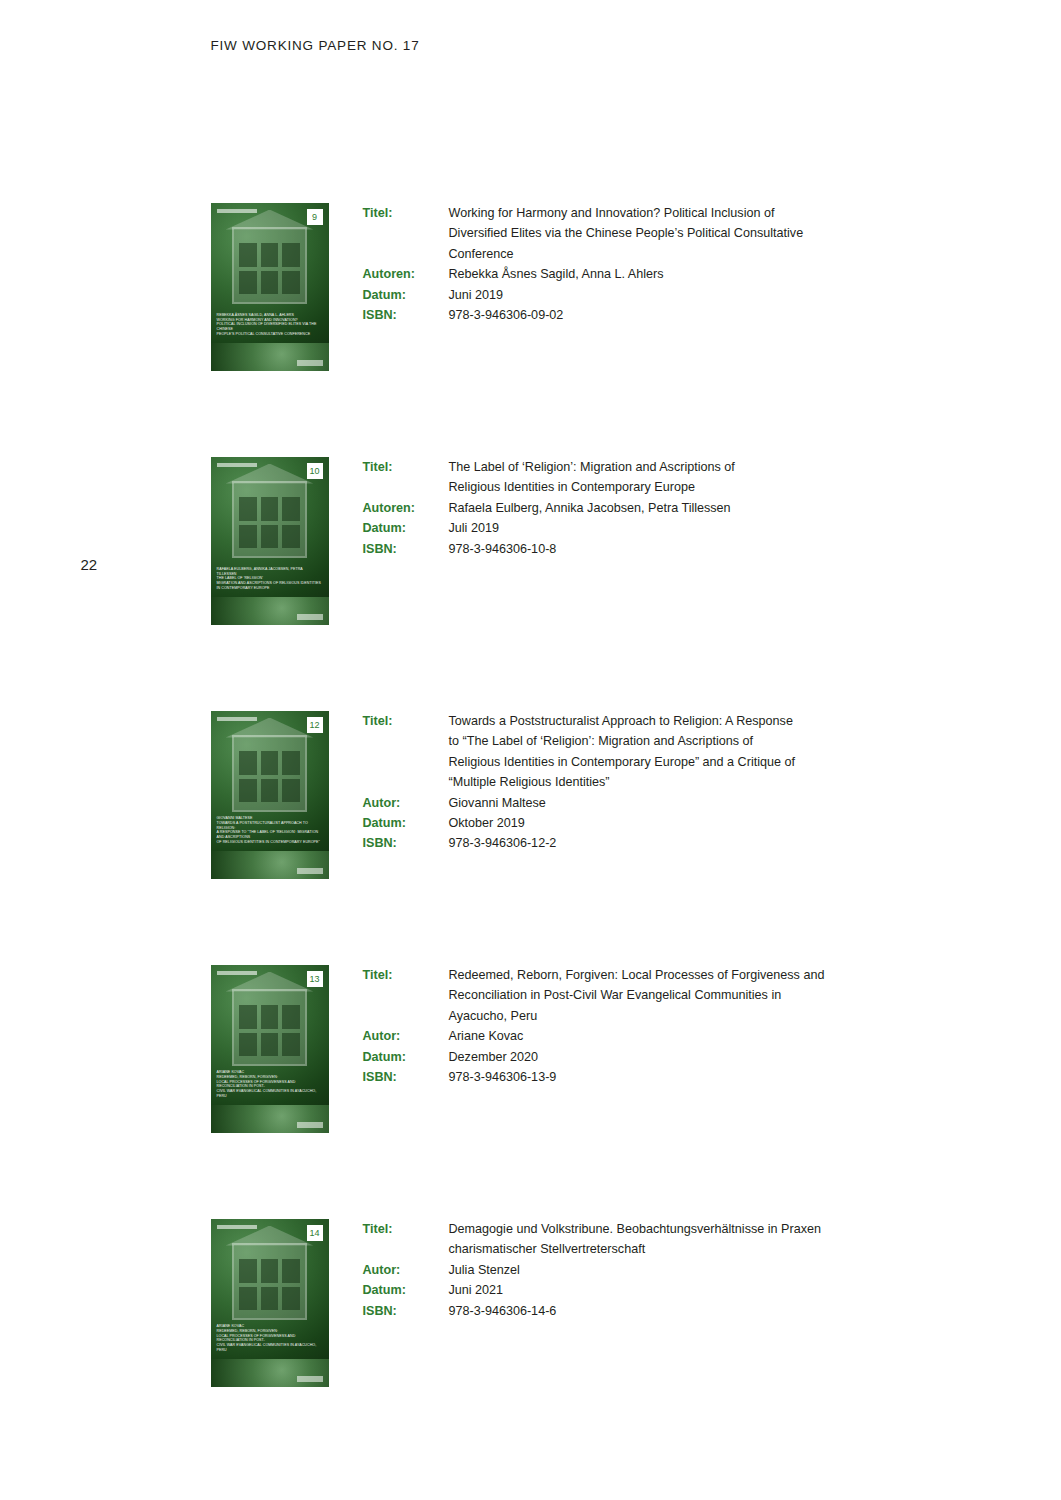FIW WORKING PAPER NO. 17
22
9
Rebekka Åsnes Sagild, Anna L. Ahlers
WORKING FOR HARMONY AND INNOVATION?
POLITICAL INCLUSION OF DIVERSIFIED ELITES VIA THE CHINESE
PEOPLE'S POLITICAL CONSULTATIVE CONFERENCE
Titel:
Working for Harmony and Innovation? Political Inclusion of Diversified Elites via the Chinese People’s Political Consultative Conference
Autoren:
Rebekka Åsnes Sagild, Anna L. Ahlers
Datum:
Juni 2019
ISBN:
978-3-946306-09-02
10
Rafaela Eulberg, Annika Jacobsen, Petra Tillessen
THE LABEL OF 'RELIGION'
MIGRATION AND ASCRIPTIONS OF RELIGIOUS IDENTITIES
IN CONTEMPORARY EUROPE
Titel:
The Label of ‘Religion’: Migration and Ascriptions of Religious Identities in Contemporary Europe
Autoren:
Rafaela Eulberg, Annika Jacobsen, Petra Tillessen
Datum:
Juli 2019
ISBN:
978-3-946306-10-8
12
Giovanni Maltese
TOWARDS A POSTSTRUCTURALIST APPROACH TO RELIGION:
A RESPONSE TO "THE LABEL OF 'RELIGION': MIGRATION AND ASCRIPTIONS
OF RELIGIOUS IDENTITIES IN CONTEMPORARY EUROPE"
Titel:
Towards a Poststructuralist Approach to Religion: A Response to “The Label of ‘Religion’: Migration and Ascriptions of Religious Identities in Contemporary Europe” and a Critique of “Multiple Religious Identities”
Autor:
Giovanni Maltese
Datum:
Oktober 2019
ISBN:
978-3-946306-12-2
13
Ariane Kovac
REDEEMED, REBORN, FORGIVEN:
LOCAL PROCESSES OF FORGIVENESS AND RECONCILIATION IN POST-
CIVIL WAR EVANGELICAL COMMUNITIES IN AYACUCHO, PERU
Titel:
Redeemed, Reborn, Forgiven: Local Processes of Forgiveness and Reconciliation in Post-Civil War Evangelical Communities in Ayacucho, Peru
Autor:
Ariane Kovac
Datum:
Dezember 2020
ISBN:
978-3-946306-13-9
14
Ariane Kovac
REDEEMED, REBORN, FORGIVEN:
LOCAL PROCESSES OF FORGIVENESS AND RECONCILIATION IN POST-
CIVIL WAR EVANGELICAL COMMUNITIES IN AYACUCHO, PERU
Titel:
Demagogie und Volkstribune. Beobachtungsverhältnisse in Praxen charismatischer Stellvertreterschaft
Autor:
Julia Stenzel
Datum:
Juni 2021
ISBN:
978-3-946306-14-6